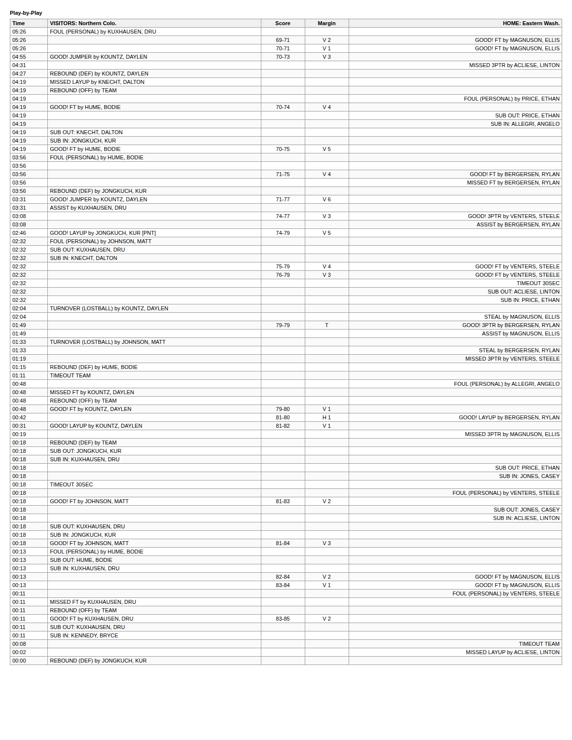Play-by-Play
| Time | VISITORS: Northern Colo. | Score | Margin | HOME: Eastern Wash. |
| --- | --- | --- | --- | --- |
| 05:26 | FOUL (PERSONAL) by KUXHAUSEN, DRU | | | |
| 05:26 | | 69-71 | V 2 | GOOD! FT by MAGNUSON, ELLIS |
| 05:26 | | 70-71 | V 1 | GOOD! FT by MAGNUSON, ELLIS |
| 04:55 | GOOD! JUMPER by KOUNTZ, DAYLEN | 70-73 | V 3 | |
| 04:31 | | | | MISSED 3PTR by ACLIESE, LINTON |
| 04:27 | REBOUND (DEF) by KOUNTZ, DAYLEN | | | |
| 04:19 | MISSED LAYUP by KNECHT, DALTON | | | |
| 04:19 | REBOUND (OFF) by TEAM | | | |
| 04:19 | | | | FOUL (PERSONAL) by PRICE, ETHAN |
| 04:19 | GOOD! FT by HUME, BODIE | 70-74 | V 4 | |
| 04:19 | | | | SUB OUT: PRICE, ETHAN |
| 04:19 | | | | SUB IN: ALLEGRI, ANGELO |
| 04:19 | SUB OUT: KNECHT, DALTON | | | |
| 04:19 | SUB IN: JONGKUCH, KUR | | | |
| 04:19 | GOOD! FT by HUME, BODIE | 70-75 | V 5 | |
| 03:56 | FOUL (PERSONAL) by HUME, BODIE | | | |
| 03:56 | | | | |
| 03:56 | | 71-75 | V 4 | GOOD! FT by BERGERSEN, RYLAN |
| 03:56 | | | | MISSED FT by BERGERSEN, RYLAN |
| 03:56 | REBOUND (DEF) by JONGKUCH, KUR | | | |
| 03:31 | GOOD! JUMPER by KOUNTZ, DAYLEN | 71-77 | V 6 | |
| 03:31 | ASSIST by KUXHAUSEN, DRU | | | |
| 03:08 | | 74-77 | V 3 | GOOD! 3PTR by VENTERS, STEELE |
| 03:08 | | | | ASSIST by BERGERSEN, RYLAN |
| 02:46 | GOOD! LAYUP by JONGKUCH, KUR [PNT] | 74-79 | V 5 | |
| 02:32 | FOUL (PERSONAL) by JOHNSON, MATT | | | |
| 02:32 | SUB OUT: KUXHAUSEN, DRU | | | |
| 02:32 | SUB IN: KNECHT, DALTON | | | |
| 02:32 | | 75-79 | V 4 | GOOD! FT by VENTERS, STEELE |
| 02:32 | | 76-79 | V 3 | GOOD! FT by VENTERS, STEELE |
| 02:32 | | | | TIMEOUT 30SEC |
| 02:32 | | | | SUB OUT: ACLIESE, LINTON |
| 02:32 | | | | SUB IN: PRICE, ETHAN |
| 02:04 | TURNOVER (LOSTBALL) by KOUNTZ, DAYLEN | | | |
| 02:04 | | | | STEAL by MAGNUSON, ELLIS |
| 01:49 | | 79-79 | T | GOOD! 3PTR by BERGERSEN, RYLAN |
| 01:49 | | | | ASSIST by MAGNUSON, ELLIS |
| 01:33 | TURNOVER (LOSTBALL) by JOHNSON, MATT | | | |
| 01:33 | | | | STEAL by BERGERSEN, RYLAN |
| 01:19 | | | | MISSED 3PTR by VENTERS, STEELE |
| 01:15 | REBOUND (DEF) by HUME, BODIE | | | |
| 01:11 | TIMEOUT TEAM | | | |
| 00:48 | | | | FOUL (PERSONAL) by ALLEGRI, ANGELO |
| 00:48 | MISSED FT by KOUNTZ, DAYLEN | | | |
| 00:48 | REBOUND (OFF) by TEAM | | | |
| 00:48 | GOOD! FT by KOUNTZ, DAYLEN | 79-80 | V 1 | |
| 00:42 | | 81-80 | H 1 | GOOD! LAYUP by BERGERSEN, RYLAN |
| 00:31 | GOOD! LAYUP by KOUNTZ, DAYLEN | 81-82 | V 1 | |
| 00:19 | | | | MISSED 3PTR by MAGNUSON, ELLIS |
| 00:18 | REBOUND (DEF) by TEAM | | | |
| 00:18 | SUB OUT: JONGKUCH, KUR | | | |
| 00:18 | SUB IN: KUXHAUSEN, DRU | | | |
| 00:18 | | | | SUB OUT: PRICE, ETHAN |
| 00:18 | | | | SUB IN: JONES, CASEY |
| 00:18 | TIMEOUT 30SEC | | | |
| 00:18 | | | | FOUL (PERSONAL) by VENTERS, STEELE |
| 00:18 | GOOD! FT by JOHNSON, MATT | 81-83 | V 2 | |
| 00:18 | | | | SUB OUT: JONES, CASEY |
| 00:18 | | | | SUB IN: ACLIESE, LINTON |
| 00:18 | SUB OUT: KUXHAUSEN, DRU | | | |
| 00:18 | SUB IN: JONGKUCH, KUR | | | |
| 00:18 | GOOD! FT by JOHNSON, MATT | 81-84 | V 3 | |
| 00:13 | FOUL (PERSONAL) by HUME, BODIE | | | |
| 00:13 | SUB OUT: HUME, BODIE | | | |
| 00:13 | SUB IN: KUXHAUSEN, DRU | | | |
| 00:13 | | 82-84 | V 2 | GOOD! FT by MAGNUSON, ELLIS |
| 00:13 | | 83-84 | V 1 | GOOD! FT by MAGNUSON, ELLIS |
| 00:11 | | | | FOUL (PERSONAL) by VENTERS, STEELE |
| 00:11 | MISSED FT by KUXHAUSEN, DRU | | | |
| 00:11 | REBOUND (OFF) by TEAM | | | |
| 00:11 | GOOD! FT by KUXHAUSEN, DRU | 83-85 | V 2 | |
| 00:11 | SUB OUT: KUXHAUSEN, DRU | | | |
| 00:11 | SUB IN: KENNEDY, BRYCE | | | |
| 00:08 | | | | TIMEOUT TEAM |
| 00:02 | | | | MISSED LAYUP by ACLIESE, LINTON |
| 00:00 | REBOUND (DEF) by JONGKUCH, KUR | | | |